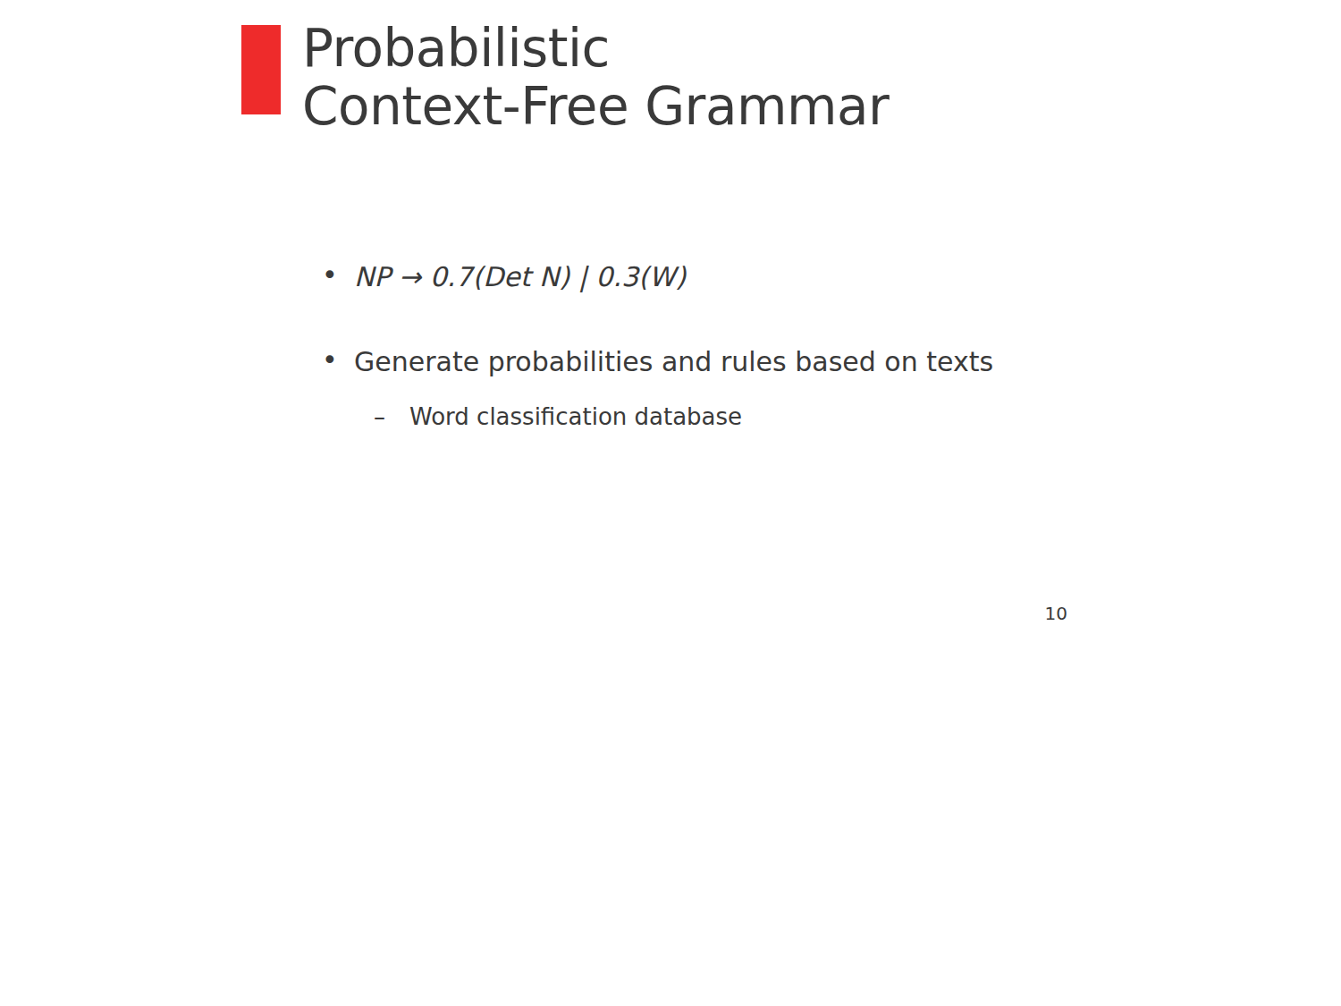Probabilistic
Context-Free Grammar
NP → 0.7(Det N) | 0.3(W)
Generate probabilities and rules based on texts
Word classification database
10